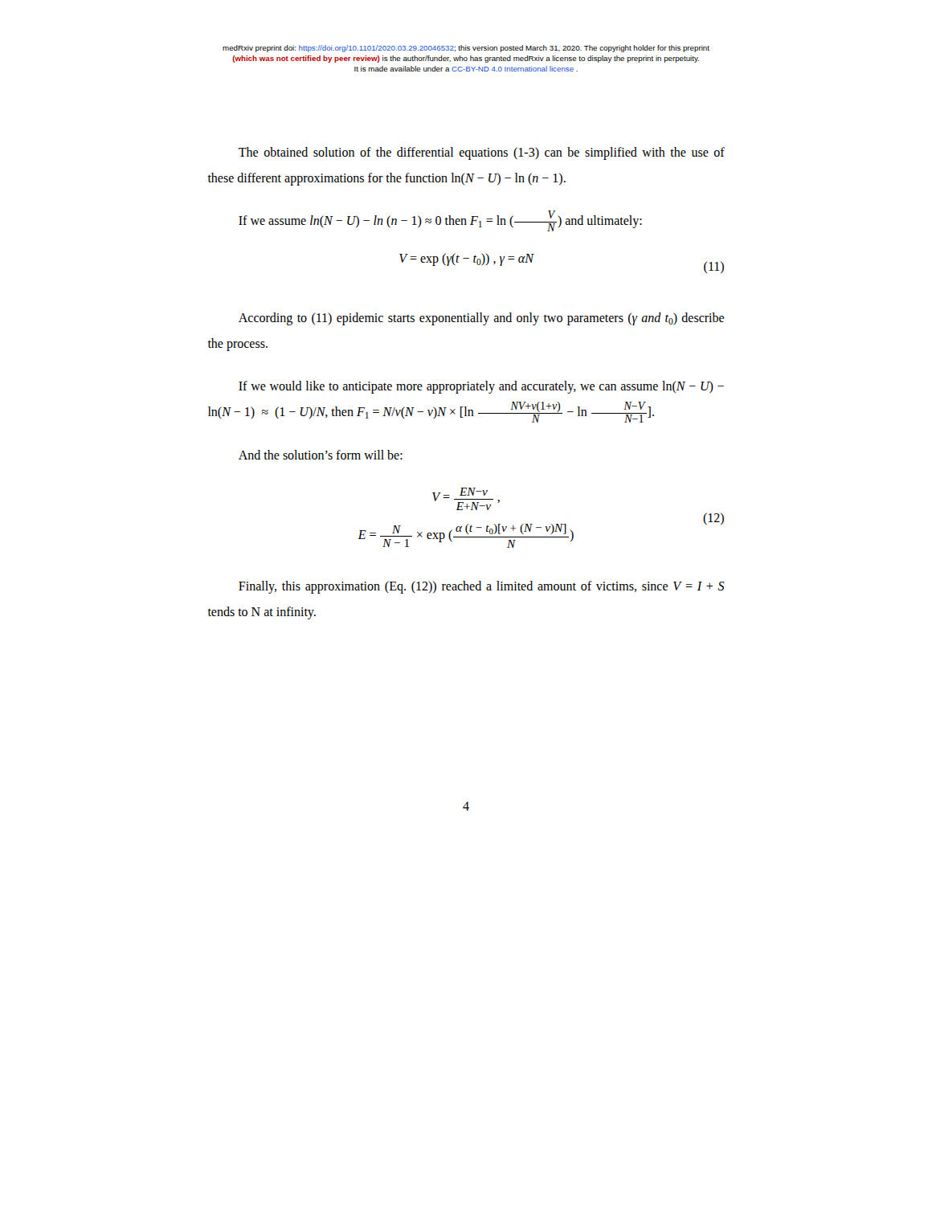medRxiv preprint doi: https://doi.org/10.1101/2020.03.29.20046532; this version posted March 31, 2020. The copyright holder for this preprint (which was not certified by peer review) is the author/funder, who has granted medRxiv a license to display the preprint in perpetuity. It is made available under a CC-BY-ND 4.0 International license .
The obtained solution of the differential equations (1-3) can be simplified with the use of these different approximations for the function ln(N − U) − ln (n − 1).
If we assume ln(N − U) − ln (n − 1) ≈ 0 then F1 = ln (VN) and ultimately:
V = exp (γ(t − t0)) , γ = αN
(11)
According to (11) epidemic starts exponentially and only two parameters (γ and t0) describe the process.
If we would like to anticipate more appropriately and accurately, we can assume ln(N − U) − ln(N − 1) ≈ (1 − U)/N, then F1 = N/ν(N − ν)N × [ln NV+ν(1+ν) N − ln N−V N−1].
And the solution’s form will be:
V = EN−ν E+N−ν ,
E = NN − 1 × exp (α (t − t0)[ν + (N − ν)N] N)
(12)
Finally, this approximation (Eq. (12)) reached a limited amount of victims, since V = I + S tends to N at infinity.
4